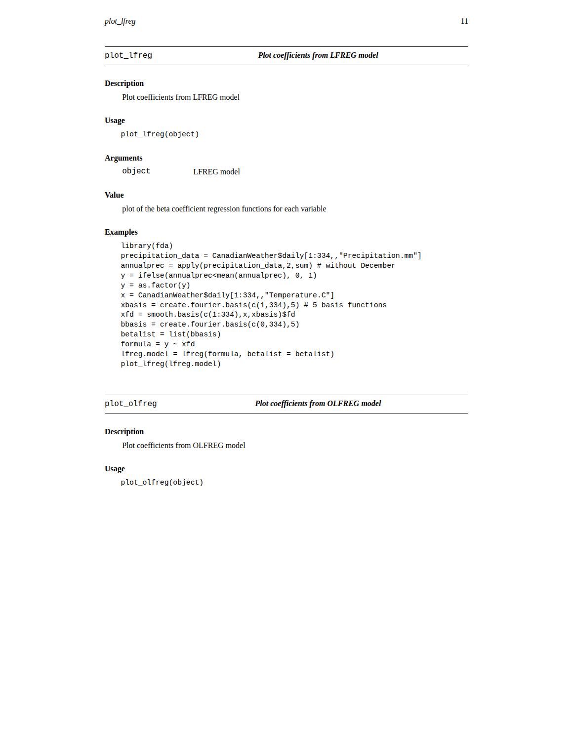plot_lfreg 11
plot_lfreg Plot coefficients from LFREG model
Description
Plot coefficients from LFREG model
Usage
plot_lfreg(object)
Arguments
object
LFREG model
Value
plot of the beta coefficient regression functions for each variable
Examples
library(fda)
precipitation_data = CanadianWeather$daily[1:334,,"Precipitation.mm"]
annualprec = apply(precipitation_data,2,sum) # without December
y = ifelse(annualprec<mean(annualprec), 0, 1)
y = as.factor(y)
x = CanadianWeather$daily[1:334,,"Temperature.C"]
xbasis = create.fourier.basis(c(1,334),5) # 5 basis functions
xfd = smooth.basis(c(1:334),x,xbasis)$fd
bbasis = create.fourier.basis(c(0,334),5)
betalist = list(bbasis)
formula = y ~ xfd
lfreg.model = lfreg(formula, betalist = betalist)
plot_lfreg(lfreg.model)
plot_olfreg Plot coefficients from OLFREG model
Description
Plot coefficients from OLFREG model
Usage
plot_olfreg(object)